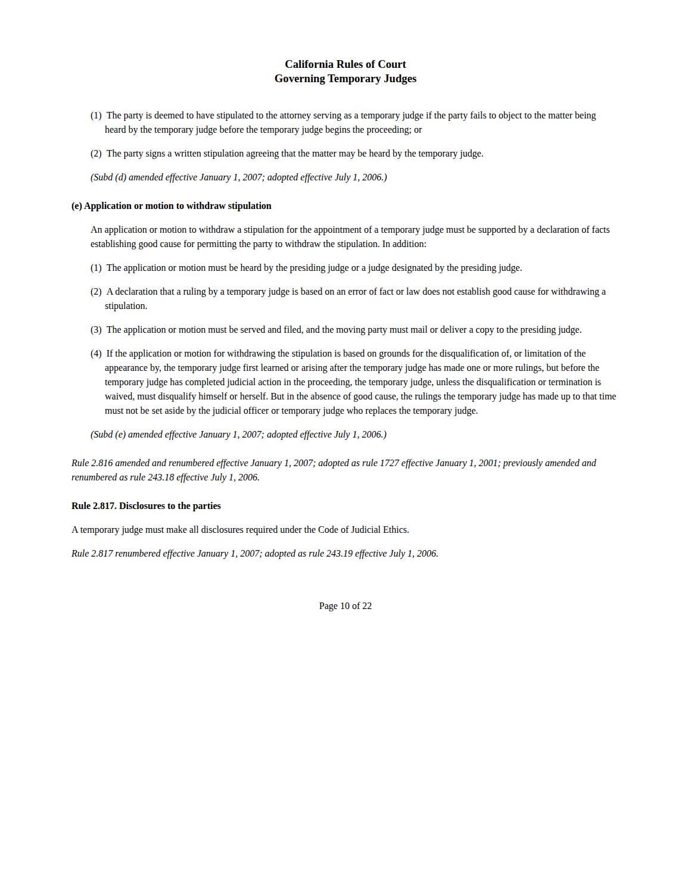California Rules of Court
Governing Temporary Judges
(1) The party is deemed to have stipulated to the attorney serving as a temporary judge if the party fails to object to the matter being heard by the temporary judge before the temporary judge begins the proceeding; or
(2) The party signs a written stipulation agreeing that the matter may be heard by the temporary judge.
(Subd (d) amended effective January 1, 2007; adopted effective July 1, 2006.)
(e) Application or motion to withdraw stipulation
An application or motion to withdraw a stipulation for the appointment of a temporary judge must be supported by a declaration of facts establishing good cause for permitting the party to withdraw the stipulation. In addition:
(1) The application or motion must be heard by the presiding judge or a judge designated by the presiding judge.
(2) A declaration that a ruling by a temporary judge is based on an error of fact or law does not establish good cause for withdrawing a stipulation.
(3) The application or motion must be served and filed, and the moving party must mail or deliver a copy to the presiding judge.
(4) If the application or motion for withdrawing the stipulation is based on grounds for the disqualification of, or limitation of the appearance by, the temporary judge first learned or arising after the temporary judge has made one or more rulings, but before the temporary judge has completed judicial action in the proceeding, the temporary judge, unless the disqualification or termination is waived, must disqualify himself or herself. But in the absence of good cause, the rulings the temporary judge has made up to that time must not be set aside by the judicial officer or temporary judge who replaces the temporary judge.
(Subd (e) amended effective January 1, 2007; adopted effective July 1, 2006.)
Rule 2.816 amended and renumbered effective January 1, 2007; adopted as rule 1727 effective January 1, 2001; previously amended and renumbered as rule 243.18 effective July 1, 2006.
Rule 2.817. Disclosures to the parties
A temporary judge must make all disclosures required under the Code of Judicial Ethics.
Rule 2.817 renumbered effective January 1, 2007; adopted as rule 243.19 effective July 1, 2006.
Page 10 of 22